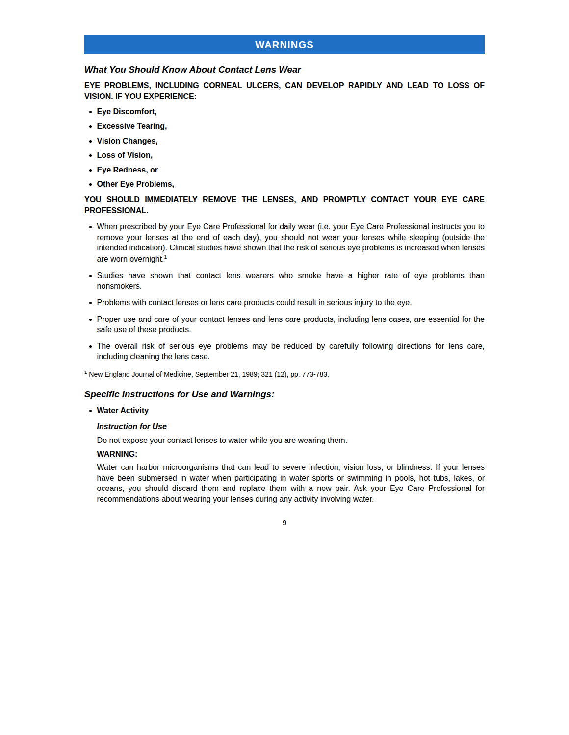WARNINGS
What You Should Know About Contact Lens Wear
Eye problems, including corneal ulcers, can develop rapidly and lead to loss of vision. If you experience:
Eye Discomfort,
Excessive Tearing,
Vision Changes,
Loss of Vision,
Eye Redness, or
Other Eye Problems,
You should immediately remove the lenses, and promptly contact your eye care professional.
When prescribed by your Eye Care Professional for daily wear (i.e. your Eye Care Professional instructs you to remove your lenses at the end of each day), you should not wear your lenses while sleeping (outside the intended indication). Clinical studies have shown that the risk of serious eye problems is increased when lenses are worn overnight.1
Studies have shown that contact lens wearers who smoke have a higher rate of eye problems than nonsmokers.
Problems with contact lenses or lens care products could result in serious injury to the eye.
Proper use and care of your contact lenses and lens care products, including lens cases, are essential for the safe use of these products.
The overall risk of serious eye problems may be reduced by carefully following directions for lens care, including cleaning the lens case.
1 New England Journal of Medicine, September 21, 1989; 321 (12), pp. 773-783.
Specific Instructions for Use and Warnings:
Water Activity
Instruction for Use
Do not expose your contact lenses to water while you are wearing them.
WARNING:
Water can harbor microorganisms that can lead to severe infection, vision loss, or blindness. If your lenses have been submersed in water when participating in water sports or swimming in pools, hot tubs, lakes, or oceans, you should discard them and replace them with a new pair. Ask your Eye Care Professional for recommendations about wearing your lenses during any activity involving water.
9